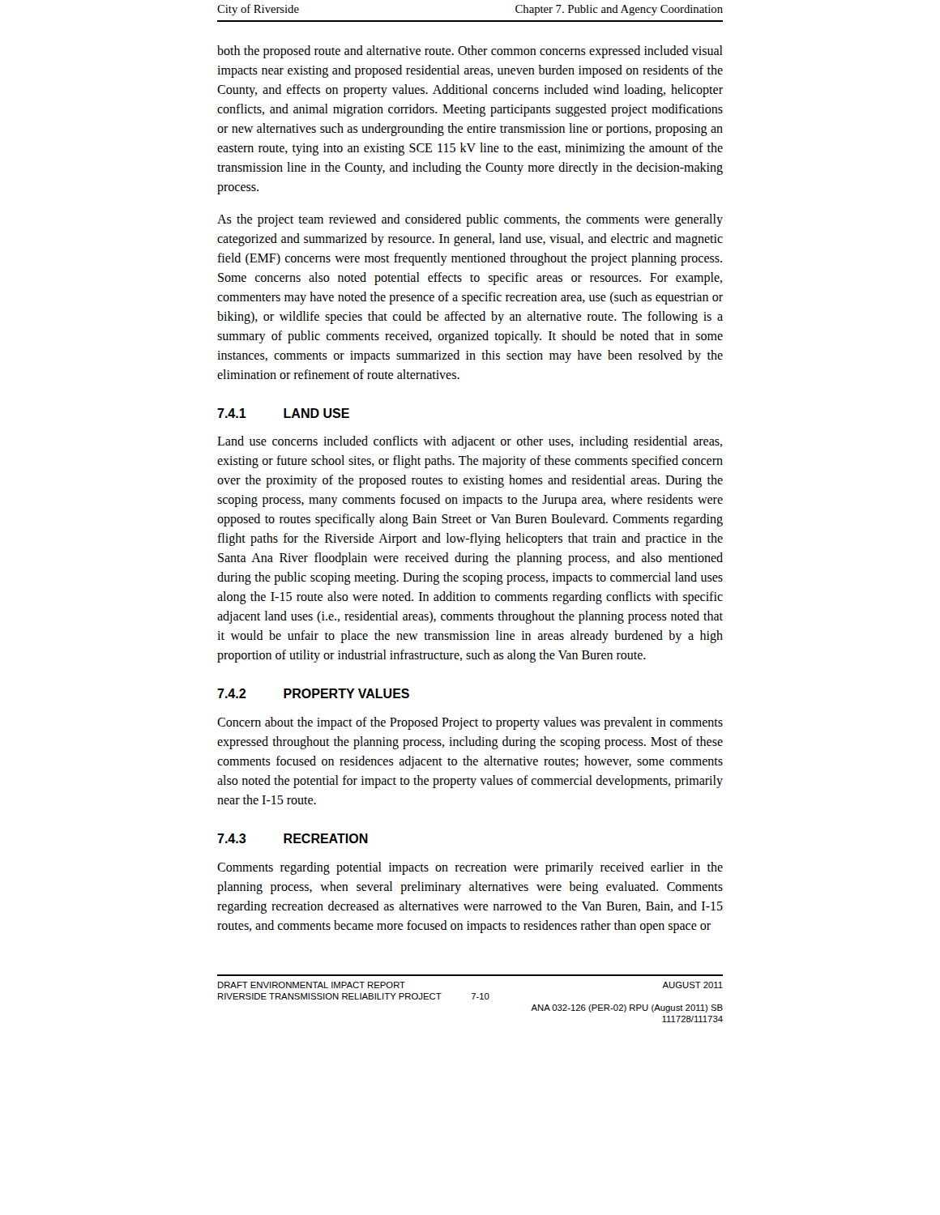City of Riverside
Chapter 7. Public and Agency Coordination
both the proposed route and alternative route. Other common concerns expressed included visual impacts near existing and proposed residential areas, uneven burden imposed on residents of the County, and effects on property values. Additional concerns included wind loading, helicopter conflicts, and animal migration corridors. Meeting participants suggested project modifications or new alternatives such as undergrounding the entire transmission line or portions, proposing an eastern route, tying into an existing SCE 115 kV line to the east, minimizing the amount of the transmission line in the County, and including the County more directly in the decision-making process.
As the project team reviewed and considered public comments, the comments were generally categorized and summarized by resource. In general, land use, visual, and electric and magnetic field (EMF) concerns were most frequently mentioned throughout the project planning process. Some concerns also noted potential effects to specific areas or resources. For example, commenters may have noted the presence of a specific recreation area, use (such as equestrian or biking), or wildlife species that could be affected by an alternative route. The following is a summary of public comments received, organized topically. It should be noted that in some instances, comments or impacts summarized in this section may have been resolved by the elimination or refinement of route alternatives.
7.4.1 LAND USE
Land use concerns included conflicts with adjacent or other uses, including residential areas, existing or future school sites, or flight paths. The majority of these comments specified concern over the proximity of the proposed routes to existing homes and residential areas. During the scoping process, many comments focused on impacts to the Jurupa area, where residents were opposed to routes specifically along Bain Street or Van Buren Boulevard. Comments regarding flight paths for the Riverside Airport and low-flying helicopters that train and practice in the Santa Ana River floodplain were received during the planning process, and also mentioned during the public scoping meeting. During the scoping process, impacts to commercial land uses along the I-15 route also were noted. In addition to comments regarding conflicts with specific adjacent land uses (i.e., residential areas), comments throughout the planning process noted that it would be unfair to place the new transmission line in areas already burdened by a high proportion of utility or industrial infrastructure, such as along the Van Buren route.
7.4.2 PROPERTY VALUES
Concern about the impact of the Proposed Project to property values was prevalent in comments expressed throughout the planning process, including during the scoping process. Most of these comments focused on residences adjacent to the alternative routes; however, some comments also noted the potential for impact to the property values of commercial developments, primarily near the I-15 route.
7.4.3 RECREATION
Comments regarding potential impacts on recreation were primarily received earlier in the planning process, when several preliminary alternatives were being evaluated. Comments regarding recreation decreased as alternatives were narrowed to the Van Buren, Bain, and I-15 routes, and comments became more focused on impacts to residences rather than open space or
| DRAFT ENVIRONMENTAL IMPACT REPORT | | AUGUST 2011 |
| RIVERSIDE TRANSMISSION RELIABILITY PROJECT | 7-10 | |
| | | ANA 032-126 (PER-02) RPU (August 2011) SB 111728/111734 |